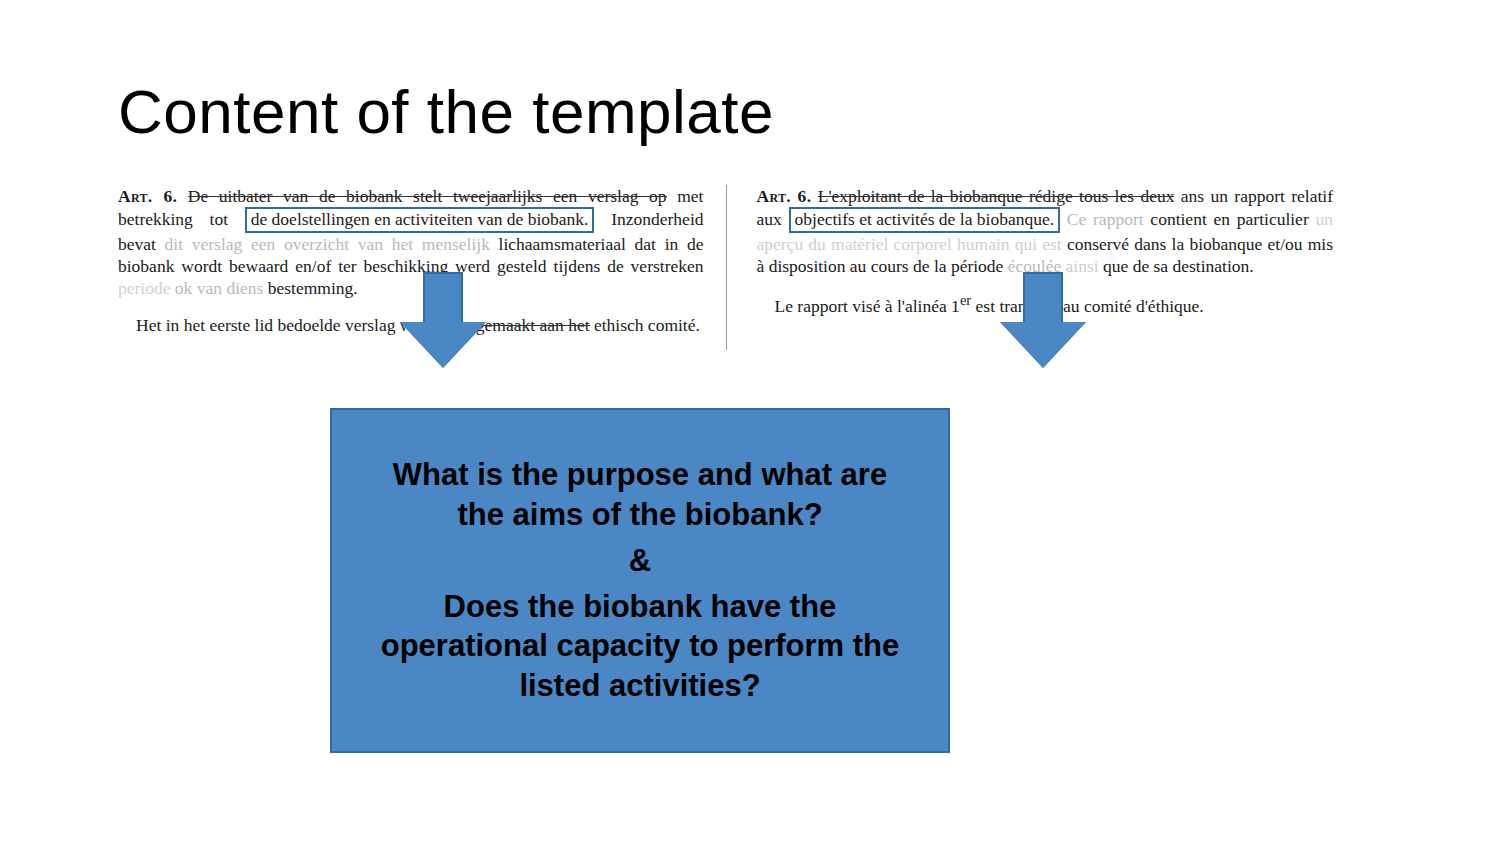Content of the template
Art. 6. De uitbater van de biobank stelt tweejaarlijks een verslag op met betrekking tot de doelstellingen en activiteiten van de biobank. Inzonderheid bevat dit verslag een overzicht van het menselijk lichaamsmateriaal dat in de biobank wordt bewaard en/of ter beschikking werd gesteld tijdens de verstreken periode ok van diens bestemming.
Het in het eerste lid bedoelde verslag wordt overgemaakt aan het ethisch comité.
Art. 6. L'exploitant de la biobanque rédige tous les deux ans un rapport relatif aux objectifs et activités de la biobanque. Ce rapport contient en particulier un aperçu du matériel corporel humain qui est conservé dans la biobanque et/ou mis à disposition au cours de la période écoulée ainsi que de sa destination.
Le rapport visé à l'alinéa 1er est transmis au comité d'éthique.
What is the purpose and what are the aims of the biobank? & Does the biobank have the operational capacity to perform the listed activities?